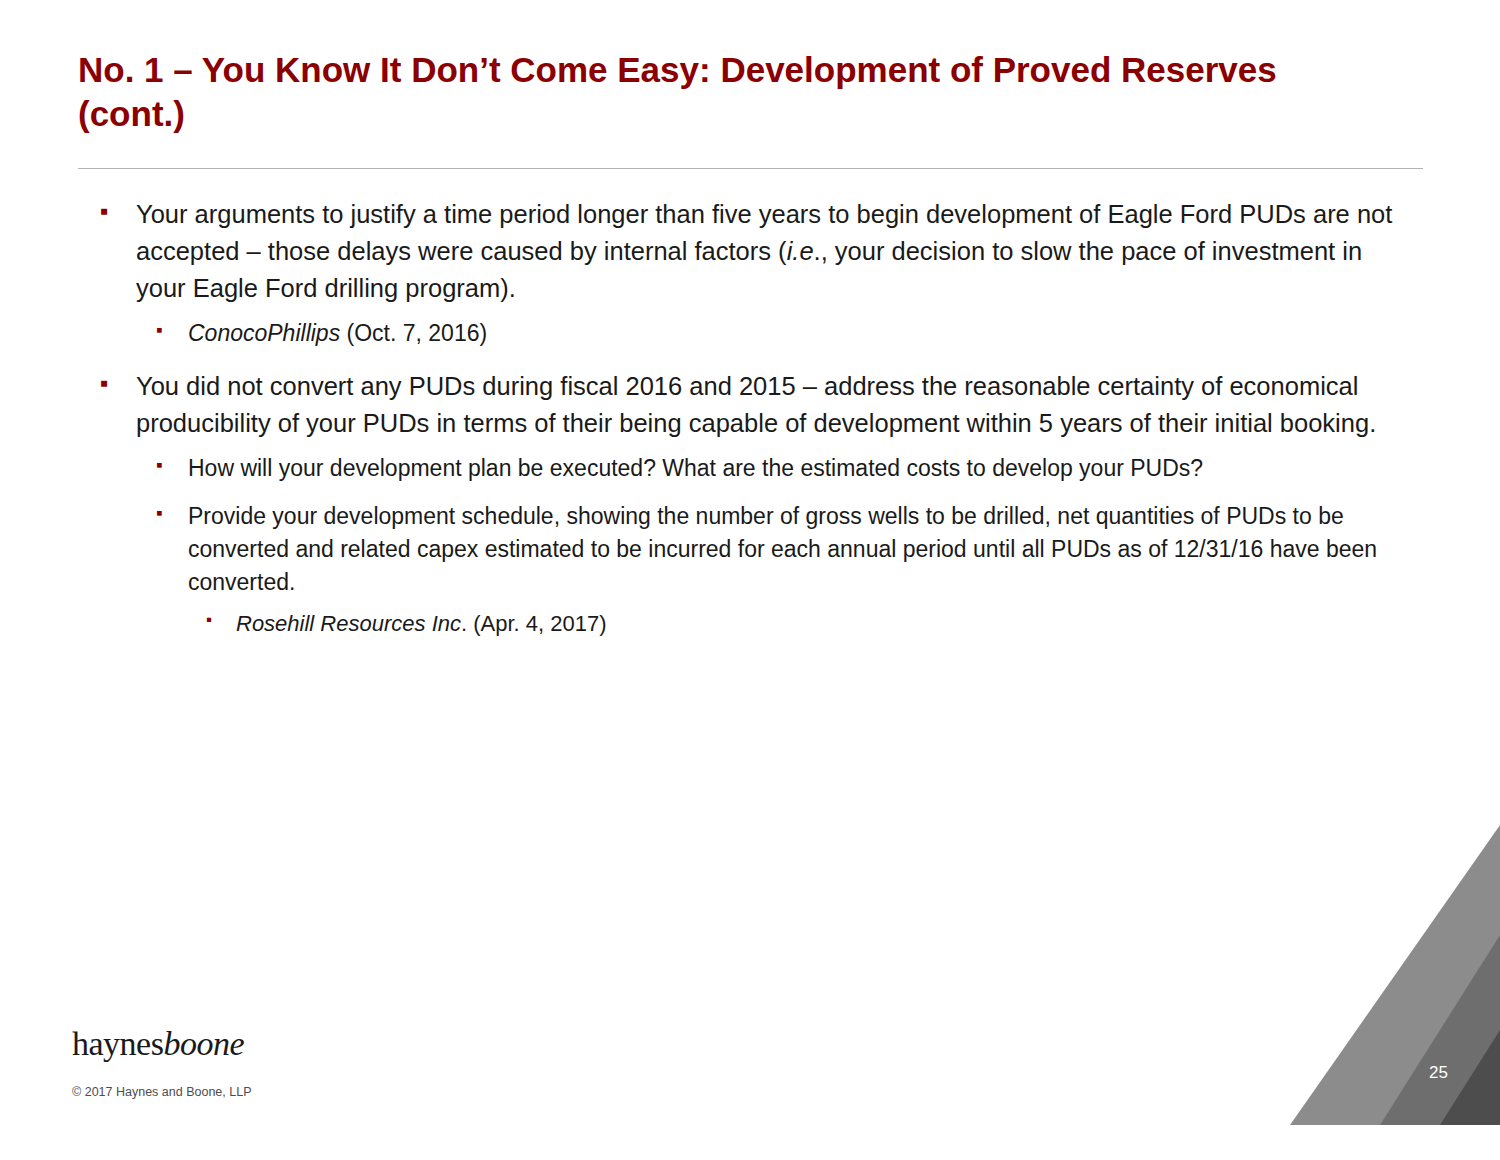No. 1 – You Know It Don’t Come Easy: Development of Proved Reserves (cont.)
Your arguments to justify a time period longer than five years to begin development of Eagle Ford PUDs are not accepted – those delays were caused by internal factors (i.e., your decision to slow the pace of investment in your Eagle Ford drilling program).
ConocoPhillips (Oct. 7, 2016)
You did not convert any PUDs during fiscal 2016 and 2015 – address the reasonable certainty of economical producibility of your PUDs in terms of their being capable of development within 5 years of their initial booking.
How will your development plan be executed? What are the estimated costs to develop your PUDs?
Provide your development schedule, showing the number of gross wells to be drilled, net quantities of PUDs to be converted and related capex estimated to be incurred for each annual period until all PUDs as of 12/31/16 have been converted.
Rosehill Resources Inc. (Apr. 4, 2017)
haynes boone
© 2017 Haynes and Boone, LLP
25